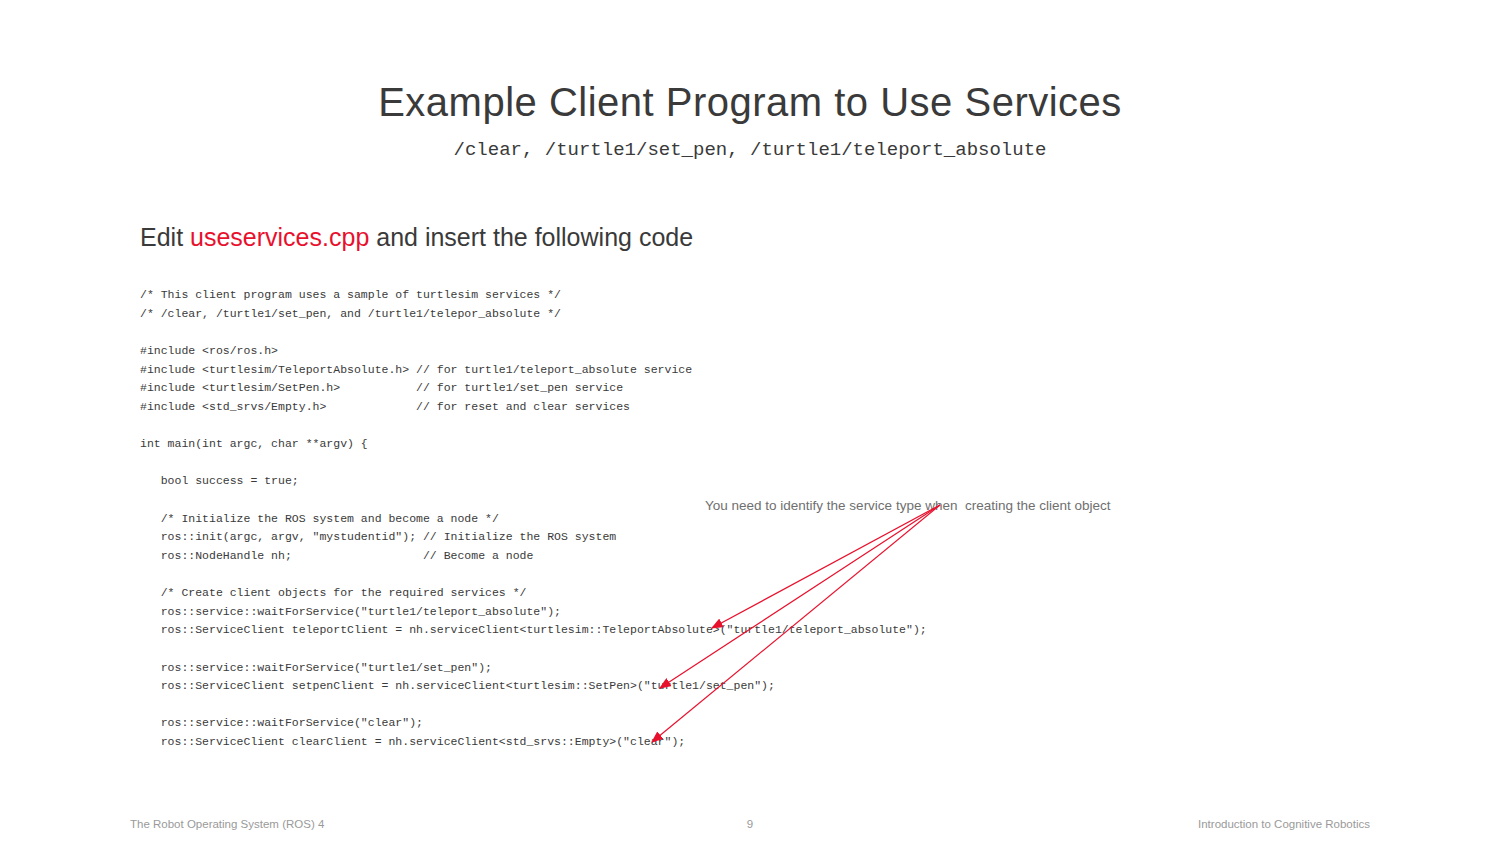Example Client Program to Use Services
/clear, /turtle1/set_pen, /turtle1/teleport_absolute
Edit useservices.cpp and insert the following code
/* This client program uses a sample of turtlesim services */
/* /clear, /turtle1/set_pen, and /turtle1/telepor_absolute */

#include <ros/ros.h>
#include <turtlesim/TeleportAbsolute.h> // for turtle1/teleport_absolute service
#include <turtlesim/SetPen.h>           // for turtle1/set_pen service
#include <std_srvs/Empty.h>             // for reset and clear services

int main(int argc, char **argv) {

   bool success = true;

   /* Initialize the ROS system and become a node */
   ros::init(argc, argv, "mystudentid"); // Initialize the ROS system
   ros::NodeHandle nh;                   // Become a node

   /* Create client objects for the required services */
   ros::service::waitForService("turtle1/teleport_absolute");
   ros::ServiceClient teleportClient = nh.serviceClient<turtlesim::TeleportAbsolute>("turtle1/teleport_absolute");

   ros::service::waitForService("turtle1/set_pen");
   ros::ServiceClient setpenClient = nh.serviceClient<turtlesim::SetPen>("turtle1/set_pen");

   ros::service::waitForService("clear");
   ros::ServiceClient clearClient = nh.serviceClient<std_srvs::Empty>("clear");
You need to identify the service type when creating the client object
The Robot Operating System (ROS) 4 9 Introduction to Cognitive Robotics